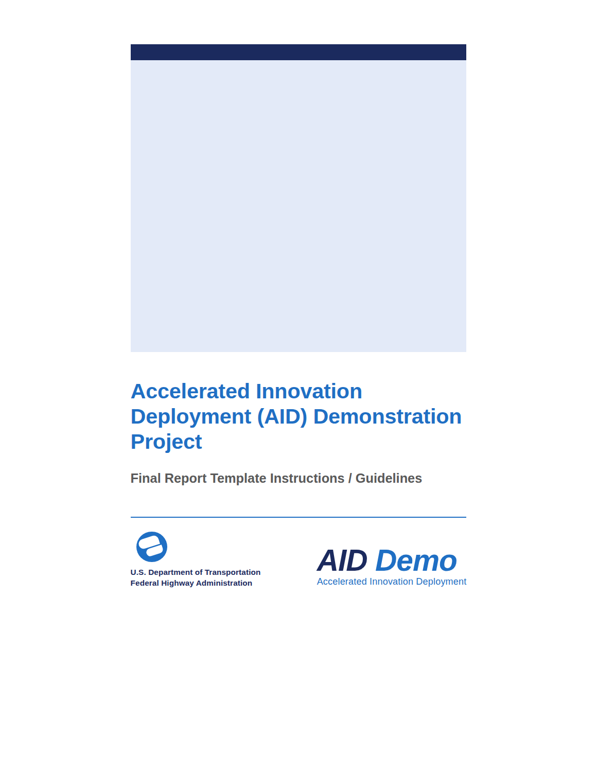Accelerated Innovation Deployment (AID) Demonstration Project
Final Report Template Instructions / Guidelines
U.S. Department of Transportation
Federal Highway Administration
AID Demo
Accelerated Innovation Deployment